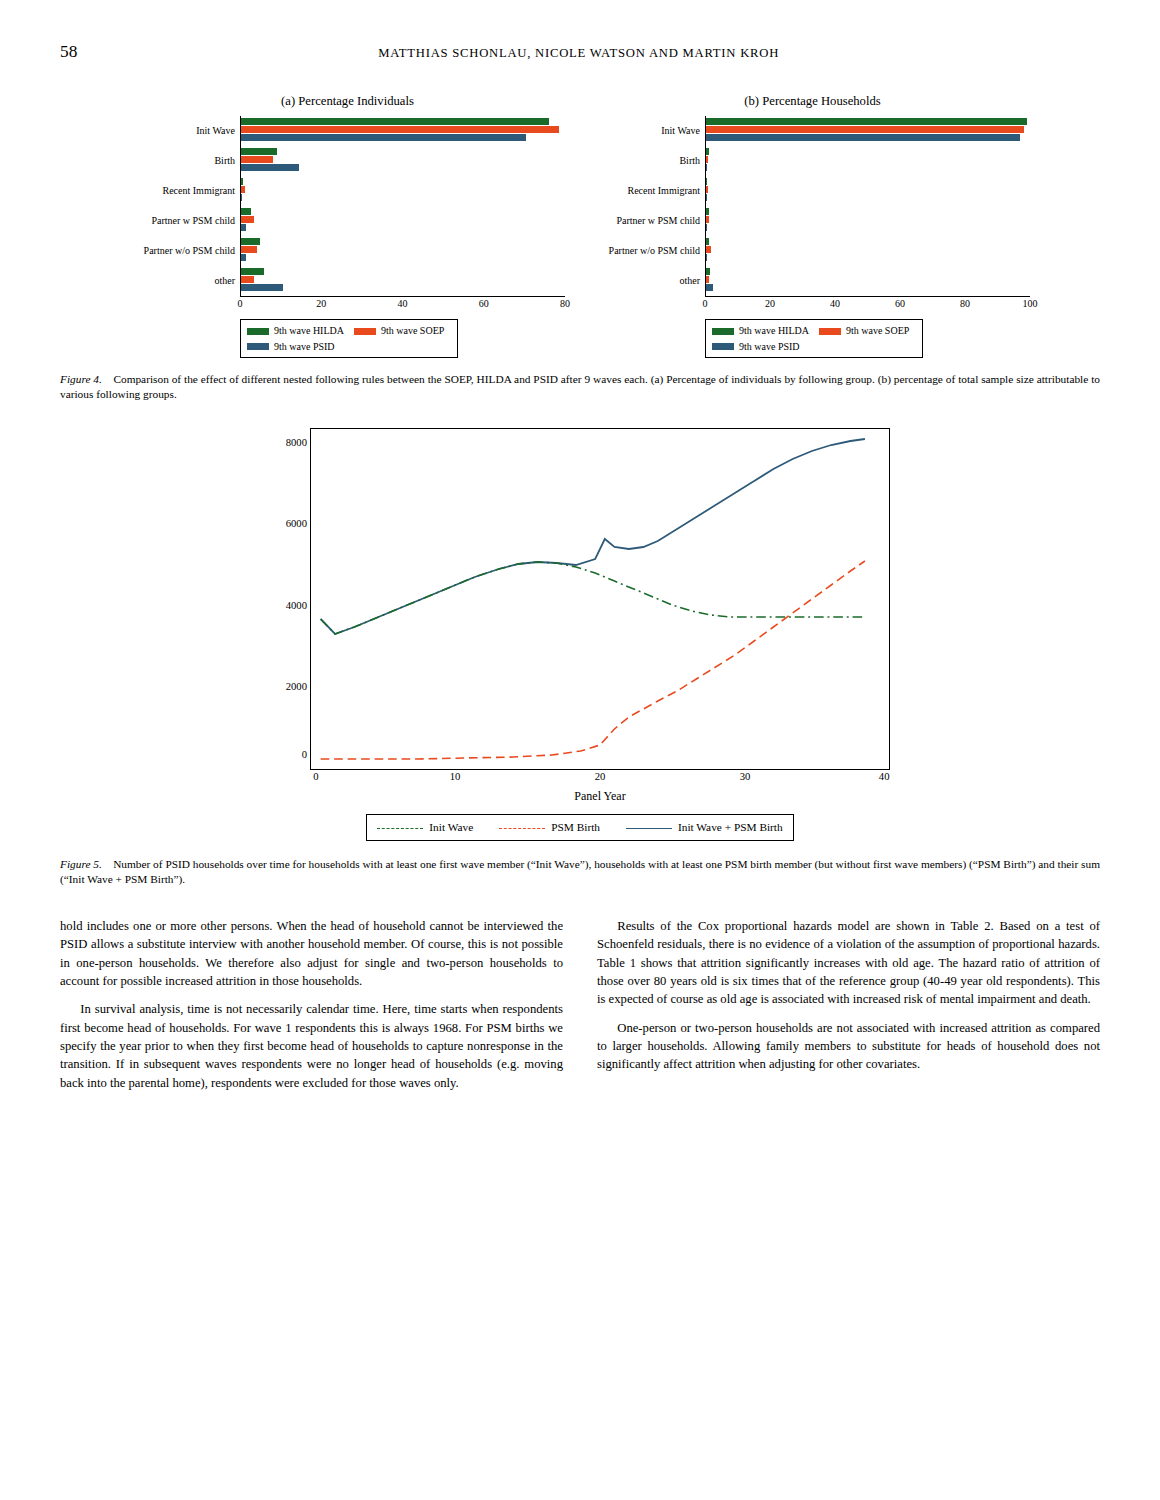58
Matthias Schonlau, Nicole Watson and Martin Kroh
(a) Percentage Individuals
Init Wave
Birth
Recent Immigrant
Partner w PSM child
Partner w/o PSM child
other
0 20 40 60 80
9th wave HILDA
9th wave SOEP
9th wave PSID
(b) Percentage Households
Init Wave
Birth
Recent Immigrant
Partner w PSM child
Partner w/o PSM child
other
0 20 40 60 80 100
9th wave HILDA
9th wave SOEP
9th wave PSID
Figure 4. Comparison of the effect of different nested following rules between the SOEP, HILDA and PSID after 9 waves each. (a) Percentage of individuals by following group. (b) percentage of total sample size attributable to various following groups.
8000 6000 4000 2000 0
0 10 20 30 40
Panel Year
Init Wave PSM Birth Init Wave + PSM Birth
Figure 5. Number of PSID households over time for households with at least one first wave member (“Init Wave”), households with at least one PSM birth member (but without first wave members) (“PSM Birth”) and their sum (“Init Wave + PSM Birth”).
hold includes one or more other persons. When the head of household cannot be interviewed the PSID allows a substitute interview with another household member. Of course, this is not possible in one-person households. We therefore also adjust for single and two-person households to account for possible increased attrition in those households.
In survival analysis, time is not necessarily calendar time. Here, time starts when respondents first become head of households. For wave 1 respondents this is always 1968. For PSM births we specify the year prior to when they first become head of households to capture nonresponse in the transition. If in subsequent waves respondents were no longer head of households (e.g. moving back into the parental home), respondents were excluded for those waves only.
Results of the Cox proportional hazards model are shown in Table 2. Based on a test of Schoenfeld residuals, there is no evidence of a violation of the assumption of proportional hazards. Table 1 shows that attrition significantly increases with old age. The hazard ratio of attrition of those over 80 years old is six times that of the reference group (40-49 year old respondents). This is expected of course as old age is associated with increased risk of mental impairment and death.
One-person or two-person households are not associated with increased attrition as compared to larger households. Allowing family members to substitute for heads of household does not significantly affect attrition when adjusting for other covariates.